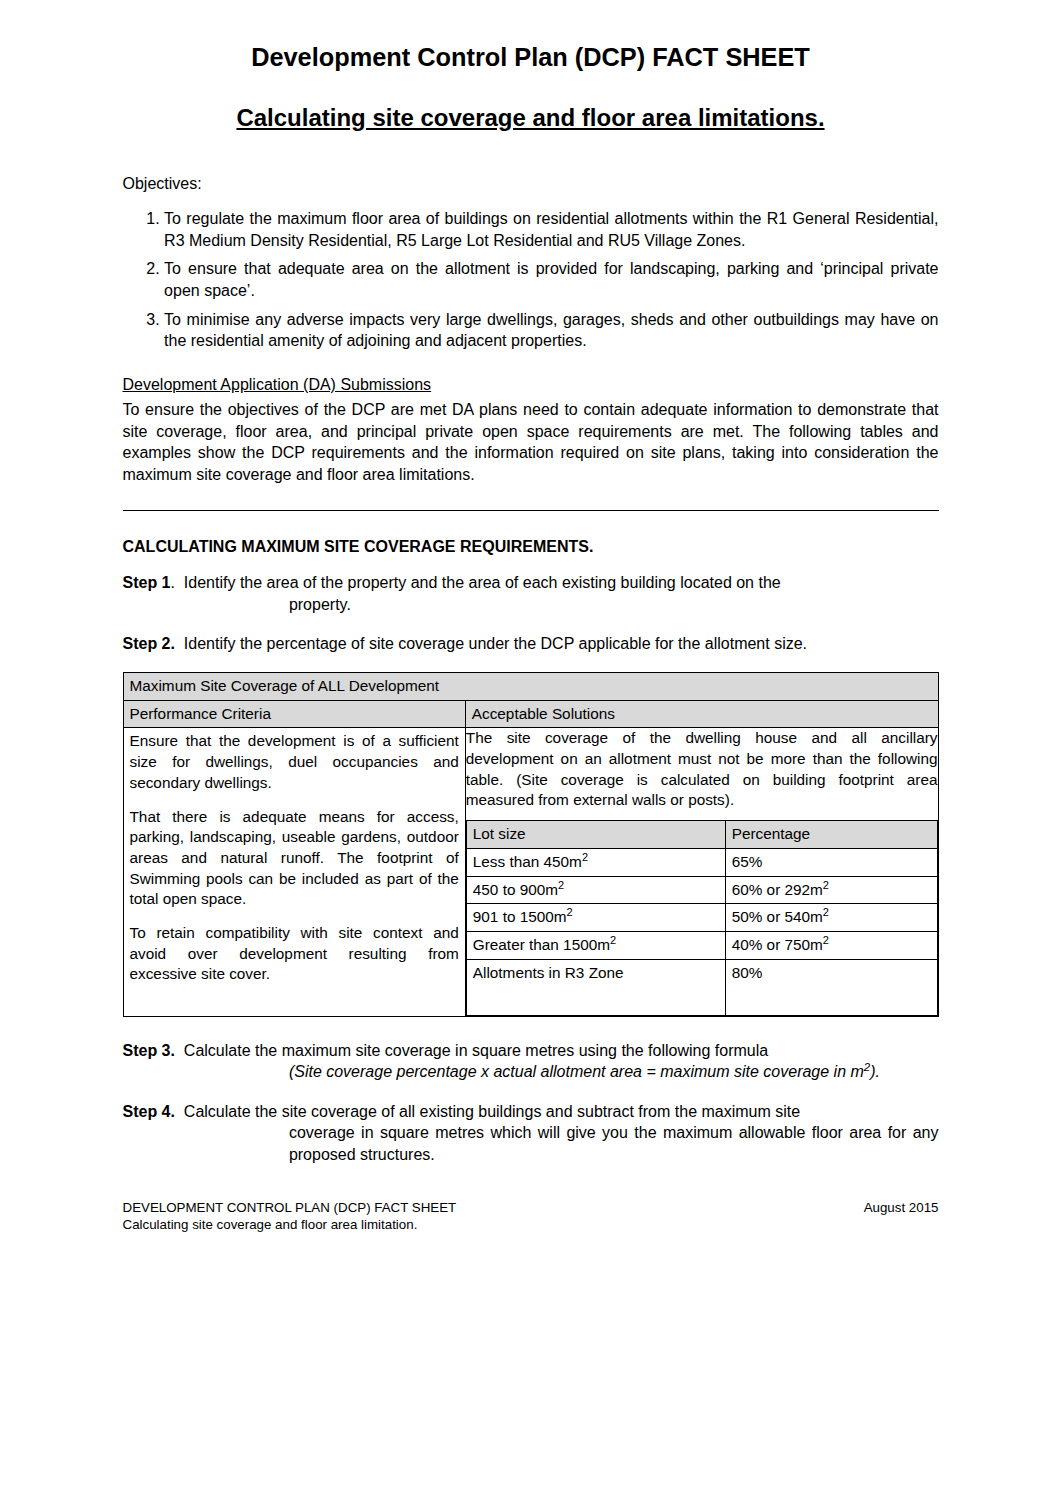Development Control Plan (DCP) FACT SHEET
Calculating site coverage and floor area limitations.
Objectives:
To regulate the maximum floor area of buildings on residential allotments within the R1 General Residential, R3 Medium Density Residential, R5 Large Lot Residential and RU5 Village Zones.
To ensure that adequate area on the allotment is provided for landscaping, parking and ‘principal private open space’.
To minimise any adverse impacts very large dwellings, garages, sheds and other outbuildings may have on the residential amenity of adjoining and adjacent properties.
Development Application (DA) Submissions
To ensure the objectives of the DCP are met DA plans need to contain adequate information to demonstrate that site coverage, floor area, and principal private open space requirements are met. The following tables and examples show the DCP requirements and the information required on site plans, taking into consideration the maximum site coverage and floor area limitations.
CALCULATING MAXIMUM SITE COVERAGE REQUIREMENTS.
Step 1. Identify the area of the property and the area of each existing building located on the property.
Step 2. Identify the percentage of site coverage under the DCP applicable for the allotment size.
| Maximum Site Coverage of ALL Development |
| Performance Criteria | Acceptable Solutions |
| Ensure that the development is of a sufficient size for dwellings, duel occupancies and secondary dwellings. That there is adequate means for access, parking, landscaping, useable gardens, outdoor areas and natural runoff. The footprint of Swimming pools can be included as part of the total open space. To retain compatibility with site context and avoid over development resulting from excessive site cover. | The site coverage of the dwelling house and all ancillary development on an allotment must not be more than the following table. (Site coverage is calculated on building footprint area measured from external walls or posts). / Lot size / Percentage / / Less than 450m 2 / 65% / / 450 to 900m 2 / 60% or 292m 2 / / 901 to 1500m 2 / 50% or 540m 2 / / Greater than 1500m 2 / 40% or 750m 2 / / Allotments in R3 Zone / 80% / |
Step 3. Calculate the maximum site coverage in square metres using the following formula (Site coverage percentage x actual allotment area = maximum site coverage in m2).
Step 4. Calculate the site coverage of all existing buildings and subtract from the maximum site coverage in square metres which will give you the maximum allowable floor area for any proposed structures.
DEVELOPMENT CONTROL PLAN (DCP) FACT SHEET
Calculating site coverage and floor area limitation.
August 2015